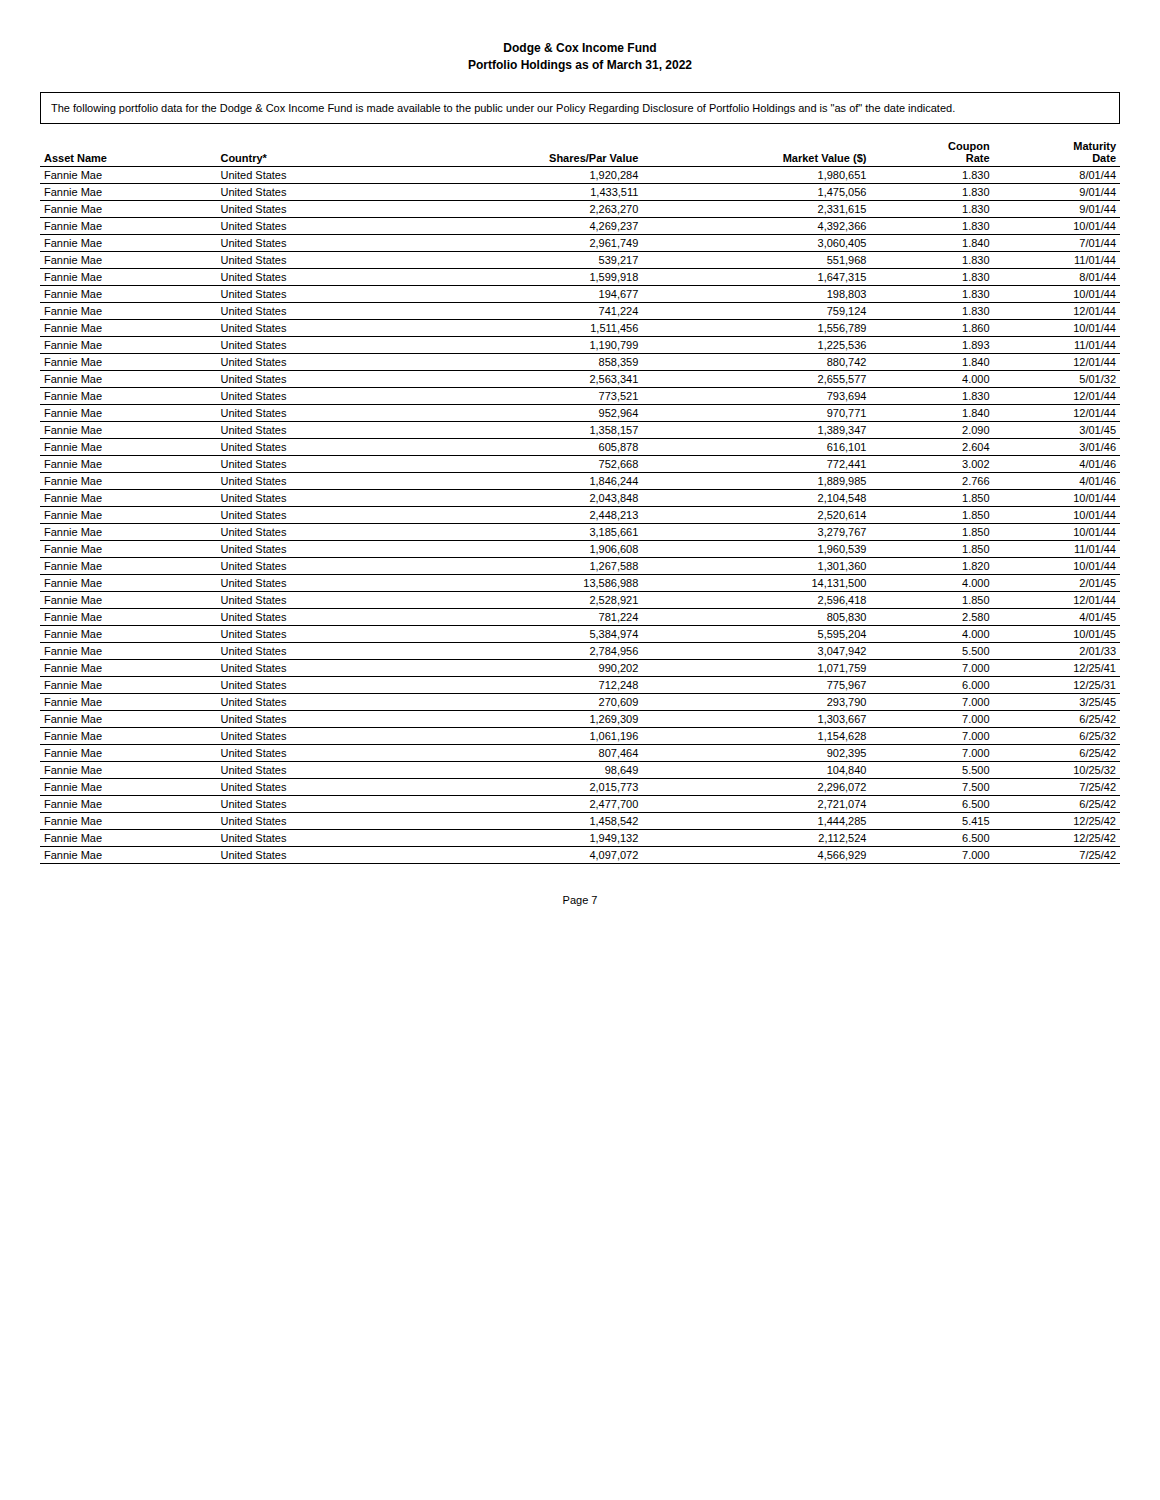Dodge & Cox Income Fund
Portfolio Holdings as of March 31, 2022
The following portfolio data for the Dodge & Cox Income Fund is made available to the public under our Policy Regarding Disclosure of Portfolio Holdings and is "as of" the date indicated.
| Asset Name | Country* | Shares/Par Value | Market Value ($) | Coupon Rate | Maturity Date |
| --- | --- | --- | --- | --- | --- |
| Fannie Mae | United States | 1,920,284 | 1,980,651 | 1.830 | 8/01/44 |
| Fannie Mae | United States | 1,433,511 | 1,475,056 | 1.830 | 9/01/44 |
| Fannie Mae | United States | 2,263,270 | 2,331,615 | 1.830 | 9/01/44 |
| Fannie Mae | United States | 4,269,237 | 4,392,366 | 1.830 | 10/01/44 |
| Fannie Mae | United States | 2,961,749 | 3,060,405 | 1.840 | 7/01/44 |
| Fannie Mae | United States | 539,217 | 551,968 | 1.830 | 11/01/44 |
| Fannie Mae | United States | 1,599,918 | 1,647,315 | 1.830 | 8/01/44 |
| Fannie Mae | United States | 194,677 | 198,803 | 1.830 | 10/01/44 |
| Fannie Mae | United States | 741,224 | 759,124 | 1.830 | 12/01/44 |
| Fannie Mae | United States | 1,511,456 | 1,556,789 | 1.860 | 10/01/44 |
| Fannie Mae | United States | 1,190,799 | 1,225,536 | 1.893 | 11/01/44 |
| Fannie Mae | United States | 858,359 | 880,742 | 1.840 | 12/01/44 |
| Fannie Mae | United States | 2,563,341 | 2,655,577 | 4.000 | 5/01/32 |
| Fannie Mae | United States | 773,521 | 793,694 | 1.830 | 12/01/44 |
| Fannie Mae | United States | 952,964 | 970,771 | 1.840 | 12/01/44 |
| Fannie Mae | United States | 1,358,157 | 1,389,347 | 2.090 | 3/01/45 |
| Fannie Mae | United States | 605,878 | 616,101 | 2.604 | 3/01/46 |
| Fannie Mae | United States | 752,668 | 772,441 | 3.002 | 4/01/46 |
| Fannie Mae | United States | 1,846,244 | 1,889,985 | 2.766 | 4/01/46 |
| Fannie Mae | United States | 2,043,848 | 2,104,548 | 1.850 | 10/01/44 |
| Fannie Mae | United States | 2,448,213 | 2,520,614 | 1.850 | 10/01/44 |
| Fannie Mae | United States | 3,185,661 | 3,279,767 | 1.850 | 10/01/44 |
| Fannie Mae | United States | 1,906,608 | 1,960,539 | 1.850 | 11/01/44 |
| Fannie Mae | United States | 1,267,588 | 1,301,360 | 1.820 | 10/01/44 |
| Fannie Mae | United States | 13,586,988 | 14,131,500 | 4.000 | 2/01/45 |
| Fannie Mae | United States | 2,528,921 | 2,596,418 | 1.850 | 12/01/44 |
| Fannie Mae | United States | 781,224 | 805,830 | 2.580 | 4/01/45 |
| Fannie Mae | United States | 5,384,974 | 5,595,204 | 4.000 | 10/01/45 |
| Fannie Mae | United States | 2,784,956 | 3,047,942 | 5.500 | 2/01/33 |
| Fannie Mae | United States | 990,202 | 1,071,759 | 7.000 | 12/25/41 |
| Fannie Mae | United States | 712,248 | 775,967 | 6.000 | 12/25/31 |
| Fannie Mae | United States | 270,609 | 293,790 | 7.000 | 3/25/45 |
| Fannie Mae | United States | 1,269,309 | 1,303,667 | 7.000 | 6/25/42 |
| Fannie Mae | United States | 1,061,196 | 1,154,628 | 7.000 | 6/25/32 |
| Fannie Mae | United States | 807,464 | 902,395 | 7.000 | 6/25/42 |
| Fannie Mae | United States | 98,649 | 104,840 | 5.500 | 10/25/32 |
| Fannie Mae | United States | 2,015,773 | 2,296,072 | 7.500 | 7/25/42 |
| Fannie Mae | United States | 2,477,700 | 2,721,074 | 6.500 | 6/25/42 |
| Fannie Mae | United States | 1,458,542 | 1,444,285 | 5.415 | 12/25/42 |
| Fannie Mae | United States | 1,949,132 | 2,112,524 | 6.500 | 12/25/42 |
| Fannie Mae | United States | 4,097,072 | 4,566,929 | 7.000 | 7/25/42 |
Page 7